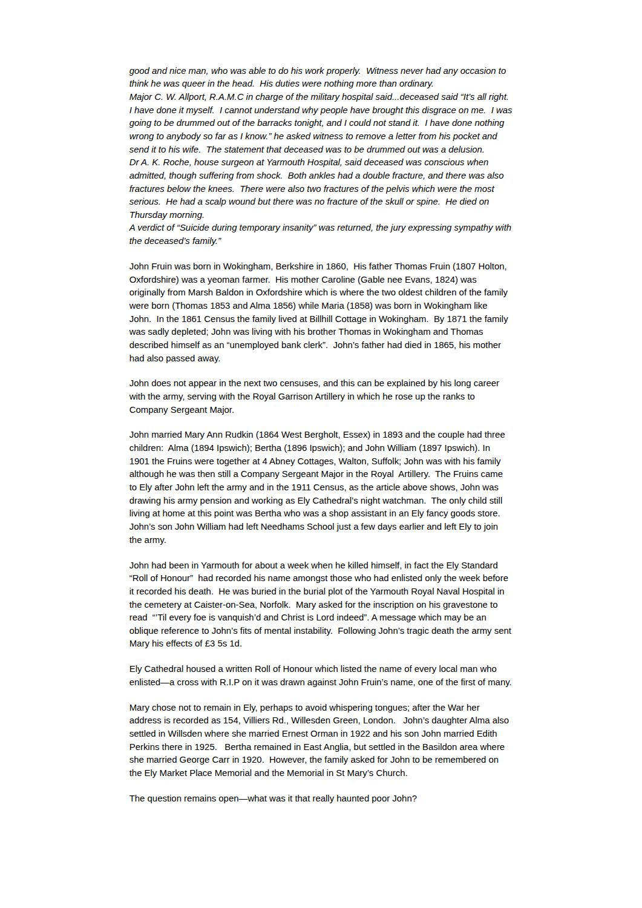good and nice man, who was able to do his work properly. Witness never had any occasion to think he was queer in the head. His duties were nothing more than ordinary.
Major C. W. Allport, R.A.M.C in charge of the military hospital said...deceased said “It’s all right. I have done it myself. I cannot understand why people have brought this disgrace on me. I was going to be drummed out of the barracks tonight, and I could not stand it. I have done nothing wrong to anybody so far as I know.” he asked witness to remove a letter from his pocket and send it to his wife. The statement that deceased was to be drummed out was a delusion.
Dr A. K. Roche, house surgeon at Yarmouth Hospital, said deceased was conscious when admitted, though suffering from shock. Both ankles had a double fracture, and there was also fractures below the knees. There were also two fractures of the pelvis which were the most serious. He had a scalp wound but there was no fracture of the skull or spine. He died on Thursday morning.
A verdict of “Suicide during temporary insanity” was returned, the jury expressing sympathy with the deceased’s family.”
John Fruin was born in Wokingham, Berkshire in 1860, His father Thomas Fruin (1807 Holton, Oxfordshire) was a yeoman farmer. His mother Caroline (Gable nee Evans, 1824) was originally from Marsh Baldon in Oxfordshire which is where the two oldest children of the family were born (Thomas 1853 and Alma 1856) while Maria (1858) was born in Wokingham like John. In the 1861 Census the family lived at Billhill Cottage in Wokingham. By 1871 the family was sadly depleted; John was living with his brother Thomas in Wokingham and Thomas described himself as an “unemployed bank clerk”. John’s father had died in 1865, his mother had also passed away.
John does not appear in the next two censuses, and this can be explained by his long career with the army, serving with the Royal Garrison Artillery in which he rose up the ranks to Company Sergeant Major.
John married Mary Ann Rudkin (1864 West Bergholt, Essex) in 1893 and the couple had three children: Alma (1894 Ipswich); Bertha (1896 Ipswich); and John William (1897 Ipswich). In 1901 the Fruins were together at 4 Abney Cottages, Walton, Suffolk; John was with his family although he was then still a Company Sergeant Major in the Royal Artillery. The Fruins came to Ely after John left the army and in the 1911 Census, as the article above shows, John was drawing his army pension and working as Ely Cathedral’s night watchman. The only child still living at home at this point was Bertha who was a shop assistant in an Ely fancy goods store. John’s son John William had left Needhams School just a few days earlier and left Ely to join the army.
John had been in Yarmouth for about a week when he killed himself, in fact the Ely Standard “Roll of Honour” had recorded his name amongst those who had enlisted only the week before it recorded his death. He was buried in the burial plot of the Yarmouth Royal Naval Hospital in the cemetery at Caister-on-Sea, Norfolk. Mary asked for the inscription on his gravestone to read “’Til every foe is vanquish’d and Christ is Lord indeed”. A message which may be an oblique reference to John’s fits of mental instability. Following John’s tragic death the army sent Mary his effects of £3 5s 1d.
Ely Cathedral housed a written Roll of Honour which listed the name of every local man who enlisted—a cross with R.I.P on it was drawn against John Fruin’s name, one of the first of many.
Mary chose not to remain in Ely, perhaps to avoid whispering tongues; after the War her address is recorded as 154, Villiers Rd., Willesden Green, London. John’s daughter Alma also settled in Willsden where she married Ernest Orman in 1922 and his son John married Edith Perkins there in 1925. Bertha remained in East Anglia, but settled in the Basildon area where she married George Carr in 1920. However, the family asked for John to be remembered on the Ely Market Place Memorial and the Memorial in St Mary’s Church.
The question remains open—what was it that really haunted poor John?